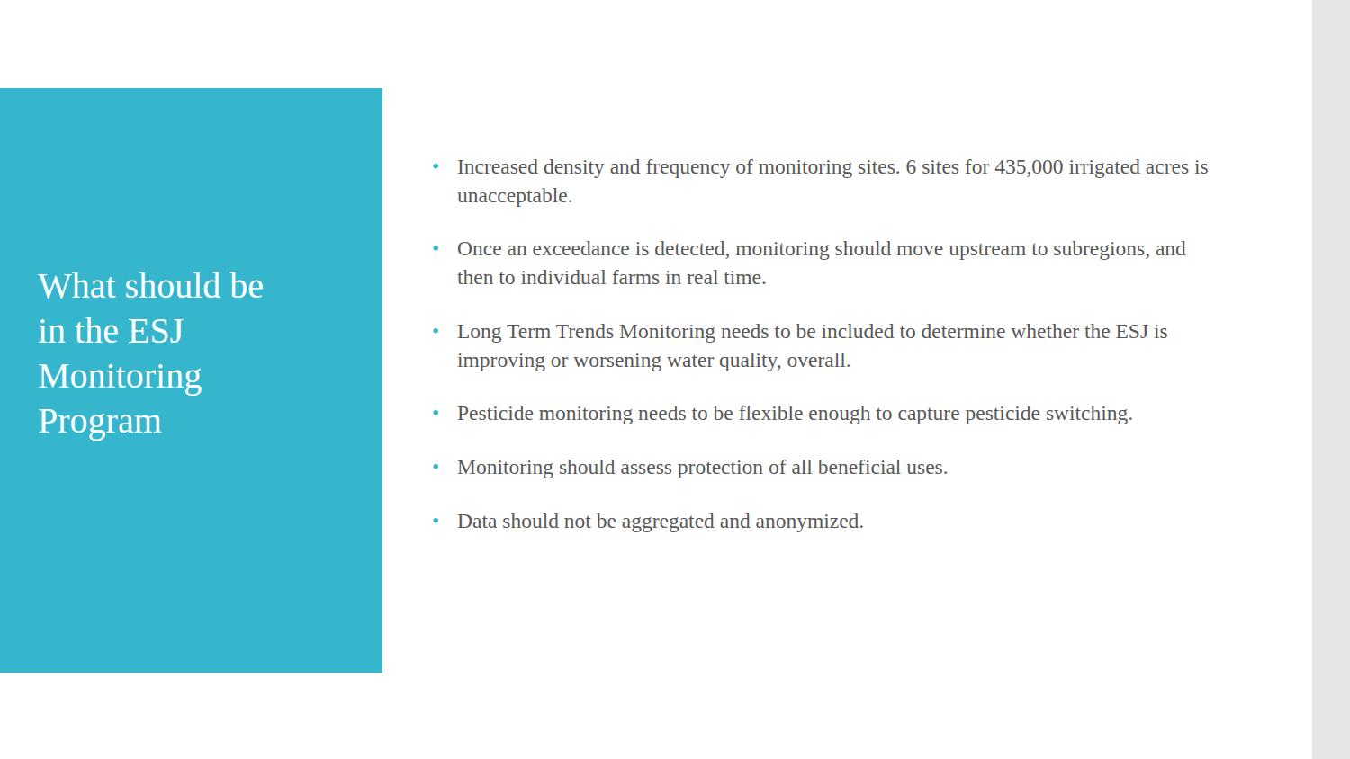What should be
in the ESJ
Monitoring
Program
Increased density and frequency of monitoring sites. 6 sites for 435,000 irrigated acres is unacceptable.
Once an exceedance is detected, monitoring should move upstream to subregions, and then to individual farms in real time.
Long Term Trends Monitoring needs to be included to determine whether the ESJ is improving or worsening water quality, overall.
Pesticide monitoring needs to be flexible enough to capture pesticide switching.
Monitoring should assess protection of all beneficial uses.
Data should not be aggregated and anonymized.